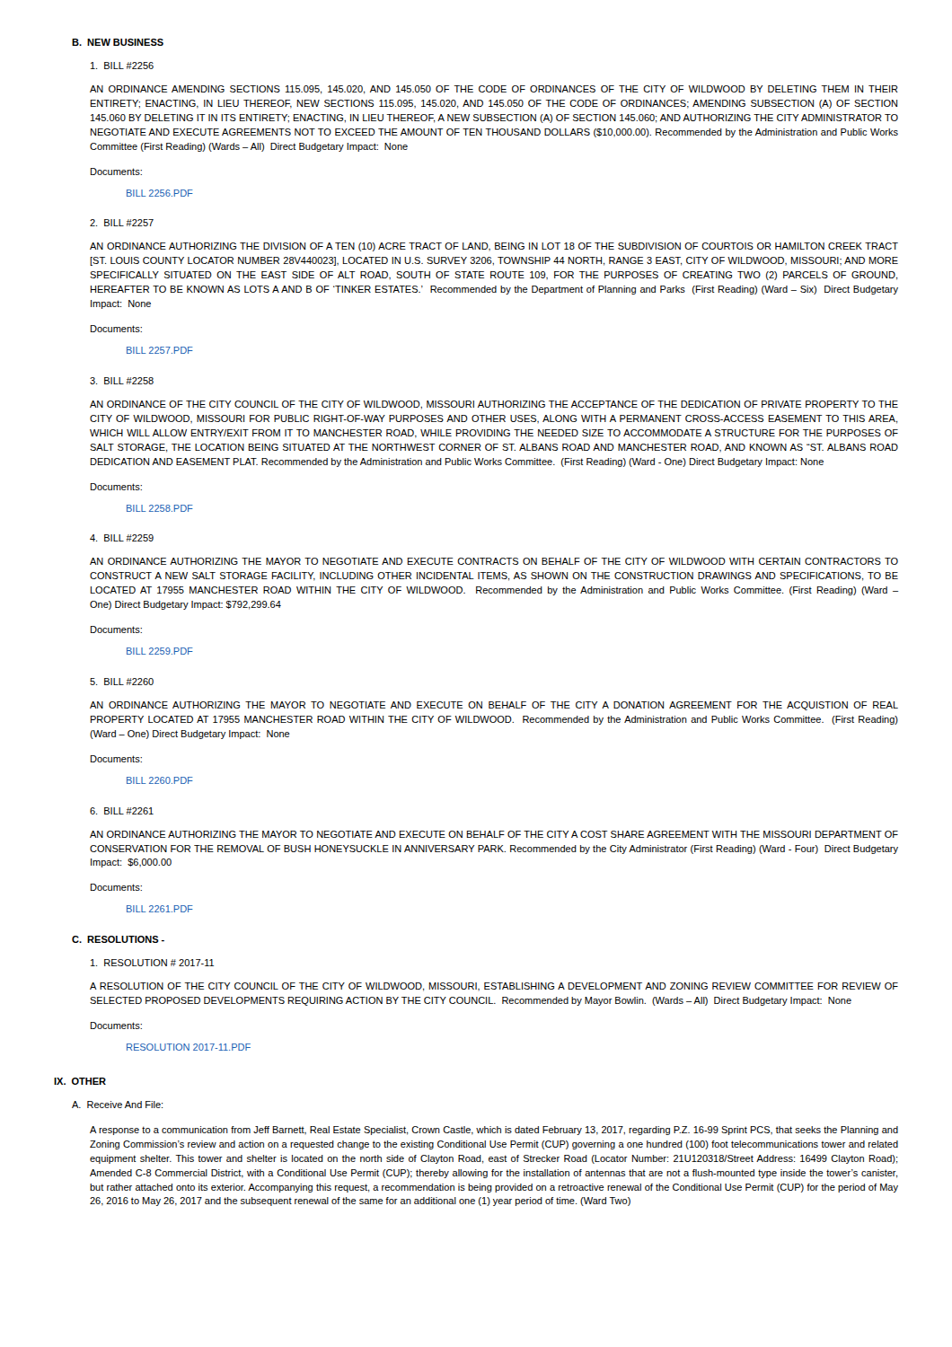B. NEW BUSINESS
1. BILL #2256
AN ORDINANCE AMENDING SECTIONS 115.095, 145.020, AND 145.050 OF THE CODE OF ORDINANCES OF THE CITY OF WILDWOOD BY DELETING THEM IN THEIR ENTIRETY; ENACTING, IN LIEU THEREOF, NEW SECTIONS 115.095, 145.020, AND 145.050 OF THE CODE OF ORDINANCES; AMENDING SUBSECTION (A) OF SECTION 145.060 BY DELETING IT IN ITS ENTIRETY; ENACTING, IN LIEU THEREOF, A NEW SUBSECTION (A) OF SECTION 145.060; AND AUTHORIZING THE CITY ADMINISTRATOR TO NEGOTIATE AND EXECUTE AGREEMENTS NOT TO EXCEED THE AMOUNT OF TEN THOUSAND DOLLARS ($10,000.00). Recommended by the Administration and Public Works Committee (First Reading) (Wards – All) Direct Budgetary Impact: None
Documents:
BILL 2256.PDF
2. BILL #2257
AN ORDINANCE AUTHORIZING THE DIVISION OF A TEN (10) ACRE TRACT OF LAND, BEING IN LOT 18 OF THE SUBDIVISION OF COURTOIS OR HAMILTON CREEK TRACT [ST. LOUIS COUNTY LOCATOR NUMBER 28V440023], LOCATED IN U.S. SURVEY 3206, TOWNSHIP 44 NORTH, RANGE 3 EAST, CITY OF WILDWOOD, MISSOURI; AND MORE SPECIFICALLY SITUATED ON THE EAST SIDE OF ALT ROAD, SOUTH OF STATE ROUTE 109, FOR THE PURPOSES OF CREATING TWO (2) PARCELS OF GROUND, HEREAFTER TO BE KNOWN AS LOTS A AND B OF ‘TINKER ESTATES.’ Recommended by the Department of Planning and Parks (First Reading) (Ward – Six) Direct Budgetary Impact: None
Documents:
BILL 2257.PDF
3. BILL #2258
AN ORDINANCE OF THE CITY COUNCIL OF THE CITY OF WILDWOOD, MISSOURI AUTHORIZING THE ACCEPTANCE OF THE DEDICATION OF PRIVATE PROPERTY TO THE CITY OF WILDWOOD, MISSOURI FOR PUBLIC RIGHT-OF-WAY PURPOSES AND OTHER USES, ALONG WITH A PERMANENT CROSS-ACCESS EASEMENT TO THIS AREA, WHICH WILL ALLOW ENTRY/EXIT FROM IT TO MANCHESTER ROAD, WHILE PROVIDING THE NEEDED SIZE TO ACCOMMODATE A STRUCTURE FOR THE PURPOSES OF SALT STORAGE, THE LOCATION BEING SITUATED AT THE NORTHWEST CORNER OF ST. ALBANS ROAD AND MANCHESTER ROAD, AND KNOWN AS “ST. ALBANS ROAD DEDICATION AND EASEMENT PLAT. Recommended by the Administration and Public Works Committee. (First Reading) (Ward - One) Direct Budgetary Impact: None
Documents:
BILL 2258.PDF
4. BILL #2259
AN ORDINANCE AUTHORIZING THE MAYOR TO NEGOTIATE AND EXECUTE CONTRACTS ON BEHALF OF THE CITY OF WILDWOOD WITH CERTAIN CONTRACTORS TO CONSTRUCT A NEW SALT STORAGE FACILITY, INCLUDING OTHER INCIDENTAL ITEMS, AS SHOWN ON THE CONSTRUCTION DRAWINGS AND SPECIFICATIONS, TO BE LOCATED AT 17955 MANCHESTER ROAD WITHIN THE CITY OF WILDWOOD. Recommended by the Administration and Public Works Committee. (First Reading) (Ward – One) Direct Budgetary Impact: $792,299.64
Documents:
BILL 2259.PDF
5. BILL #2260
AN ORDINANCE AUTHORIZING THE MAYOR TO NEGOTIATE AND EXECUTE ON BEHALF OF THE CITY A DONATION AGREEMENT FOR THE ACQUISTION OF REAL PROPERTY LOCATED AT 17955 MANCHESTER ROAD WITHIN THE CITY OF WILDWOOD. Recommended by the Administration and Public Works Committee. (First Reading) (Ward – One) Direct Budgetary Impact: None
Documents:
BILL 2260.PDF
6. BILL #2261
AN ORDINANCE AUTHORIZING THE MAYOR TO NEGOTIATE AND EXECUTE ON BEHALF OF THE CITY A COST SHARE AGREEMENT WITH THE MISSOURI DEPARTMENT OF CONSERVATION FOR THE REMOVAL OF BUSH HONEYSUCKLE IN ANNIVERSARY PARK. Recommended by the City Administrator (First Reading) (Ward - Four) Direct Budgetary Impact: $6,000.00
Documents:
BILL 2261.PDF
C. RESOLUTIONS -
1. RESOLUTION # 2017-11
A RESOLUTION OF THE CITY COUNCIL OF THE CITY OF WILDWOOD, MISSOURI, ESTABLISHING A DEVELOPMENT AND ZONING REVIEW COMMITTEE FOR REVIEW OF SELECTED PROPOSED DEVELOPMENTS REQUIRING ACTION BY THE CITY COUNCIL. Recommended by Mayor Bowlin. (Wards – All) Direct Budgetary Impact: None
Documents:
RESOLUTION 2017-11.PDF
IX. OTHER
A. Receive And File:
A response to a communication from Jeff Barnett, Real Estate Specialist, Crown Castle, which is dated February 13, 2017, regarding P.Z. 16-99 Sprint PCS, that seeks the Planning and Zoning Commission’s review and action on a requested change to the existing Conditional Use Permit (CUP) governing a one hundred (100) foot telecommunications tower and related equipment shelter. This tower and shelter is located on the north side of Clayton Road, east of Strecker Road (Locator Number: 21U120318/Street Address: 16499 Clayton Road); Amended C-8 Commercial District, with a Conditional Use Permit (CUP); thereby allowing for the installation of antennas that are not a flush-mounted type inside the tower’s canister, but rather attached onto its exterior. Accompanying this request, a recommendation is being provided on a retroactive renewal of the Conditional Use Permit (CUP) for the period of May 26, 2016 to May 26, 2017 and the subsequent renewal of the same for an additional one (1) year period of time. (Ward Two)